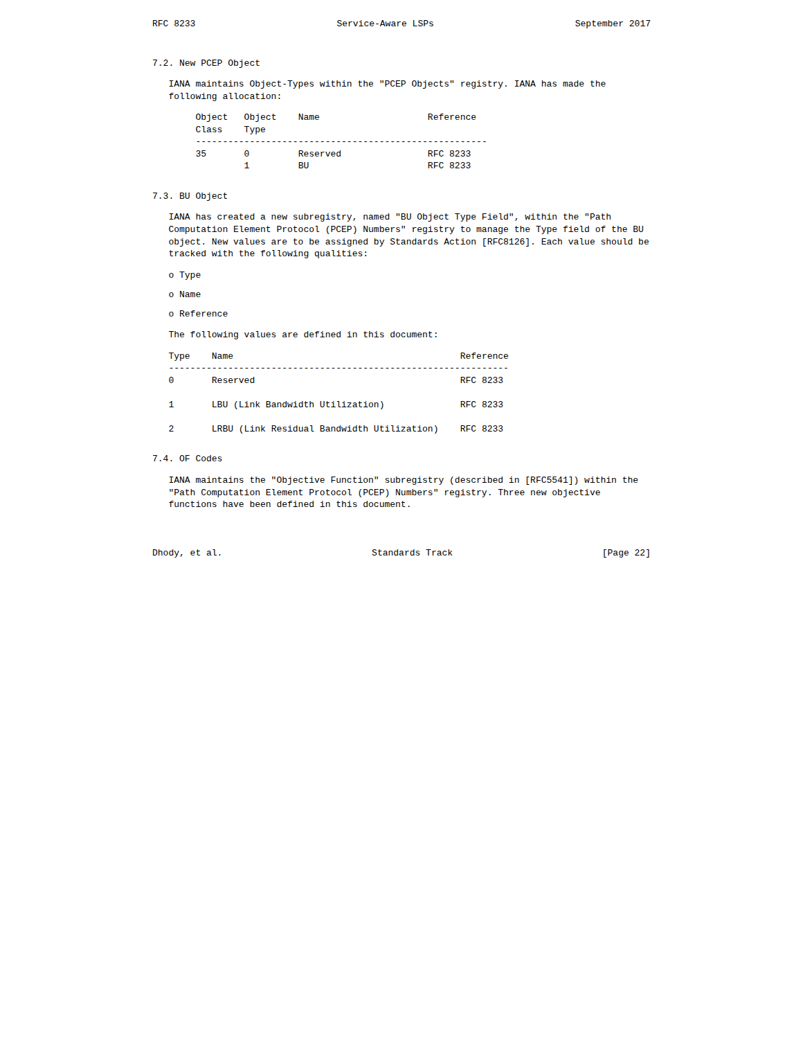RFC 8233 Service-Aware LSPs September 2017
7.2. New PCEP Object
IANA maintains Object-Types within the "PCEP Objects" registry. IANA has made the following allocation:
        Object   Object    Name                    Reference
        Class    Type
        ------------------------------------------------------
        35       0         Reserved                RFC 8233
                 1         BU                      RFC 8233
7.3. BU Object
IANA has created a new subregistry, named "BU Object Type Field", within the "Path Computation Element Protocol (PCEP) Numbers" registry to manage the Type field of the BU object. New values are to be assigned by Standards Action [RFC8126]. Each value should be tracked with the following qualities:
Type
Name
Reference
The following values are defined in this document:
   Type    Name                                          Reference
   ---------------------------------------------------------------
   0       Reserved                                      RFC 8233

   1       LBU (Link Bandwidth Utilization)              RFC 8233

   2       LRBU (Link Residual Bandwidth Utilization)    RFC 8233
7.4. OF Codes
IANA maintains the "Objective Function" subregistry (described in [RFC5541]) within the "Path Computation Element Protocol (PCEP) Numbers" registry. Three new objective functions have been defined in this document.
Dhody, et al. Standards Track [Page 22]